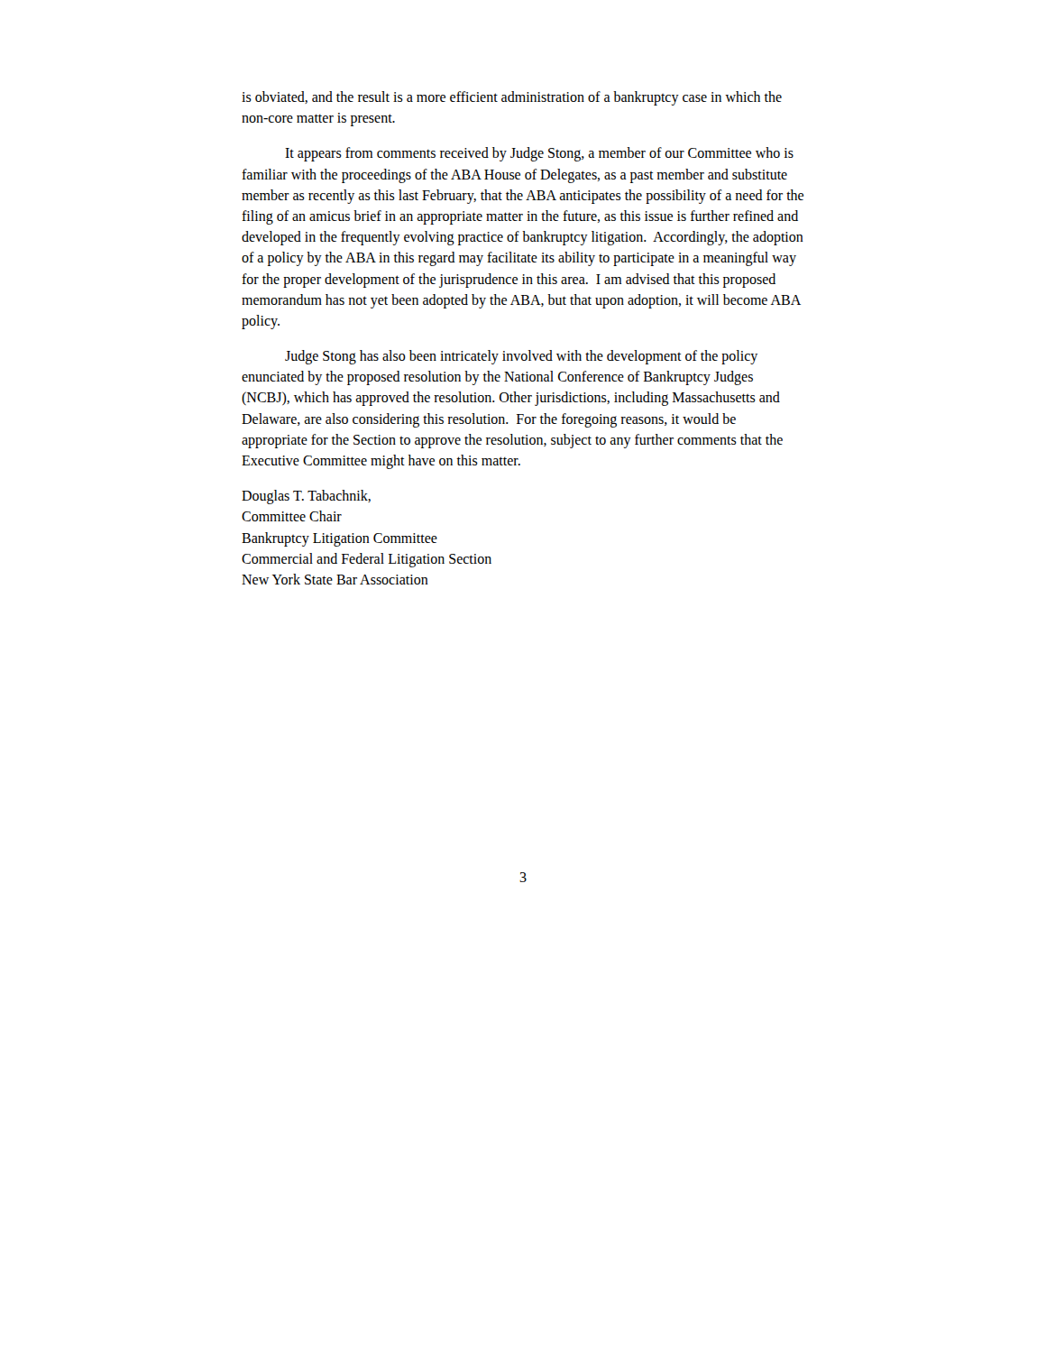is obviated, and the result is a more efficient administration of a bankruptcy case in which the non-core matter is present.
It appears from comments received by Judge Stong, a member of our Committee who is familiar with the proceedings of the ABA House of Delegates, as a past member and substitute member as recently as this last February, that the ABA anticipates the possibility of a need for the filing of an amicus brief in an appropriate matter in the future, as this issue is further refined and developed in the frequently evolving practice of bankruptcy litigation. Accordingly, the adoption of a policy by the ABA in this regard may facilitate its ability to participate in a meaningful way for the proper development of the jurisprudence in this area. I am advised that this proposed memorandum has not yet been adopted by the ABA, but that upon adoption, it will become ABA policy.
Judge Stong has also been intricately involved with the development of the policy enunciated by the proposed resolution by the National Conference of Bankruptcy Judges (NCBJ), which has approved the resolution. Other jurisdictions, including Massachusetts and Delaware, are also considering this resolution. For the foregoing reasons, it would be appropriate for the Section to approve the resolution, subject to any further comments that the Executive Committee might have on this matter.
Douglas T. Tabachnik,
Committee Chair
Bankruptcy Litigation Committee
Commercial and Federal Litigation Section
New York State Bar Association
3